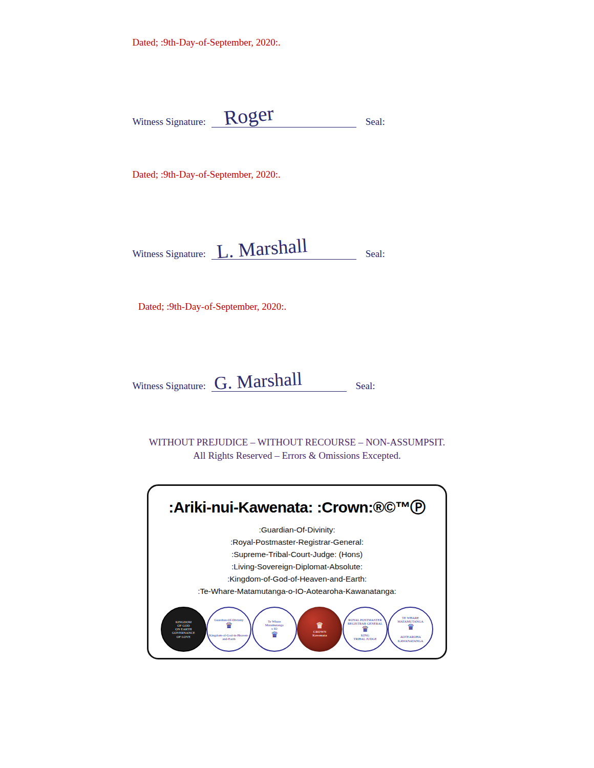Dated; :9th-Day-of-September, 2020:.
Witness Signature: Roger Seal:
Dated; :9th-Day-of-September, 2020:.
Witness Signature: L. Marshall Seal:
Dated; :9th-Day-of-September, 2020:.
Witness Signature: G. Marshall Seal:
WITHOUT PREJUDICE – WITHOUT RECOURSE – NON-ASSUMPSIT. All Rights Reserved – Errors & Omissions Excepted.
:Ariki-nui-Kawenata: :Crown:®©™Ⓟ
:Guardian-Of-Divinity:
:Royal-Postmaster-Registrar-General:
:Supreme-Tribal-Court-Judge: (Hons)
:Living-Sovereign-Diplomat-Absolute:
:Kingdom-of-God-of-Heaven-and-Earth:
:Te-Whare-Matamutanga-o-IO-Aotearoha-Kawanatanga:
KINGDOM
OF GOD
ON EARTH
GOVERNANCE
OF LOVE
Guardian-Of-Divinity
♛
Kingdom-of-God-in-Heaven-and-Earth
Te Whare
Matamutanga
o IO
♛
♛CROWN
Kawenata
ROYAL POSTMASTER
REGISTRAR GENERAL
♛KING
TRIBAL JUDGE
TE WHARE
MATAMUTANGA
♛
AOTEAROHA KAWANATANGA